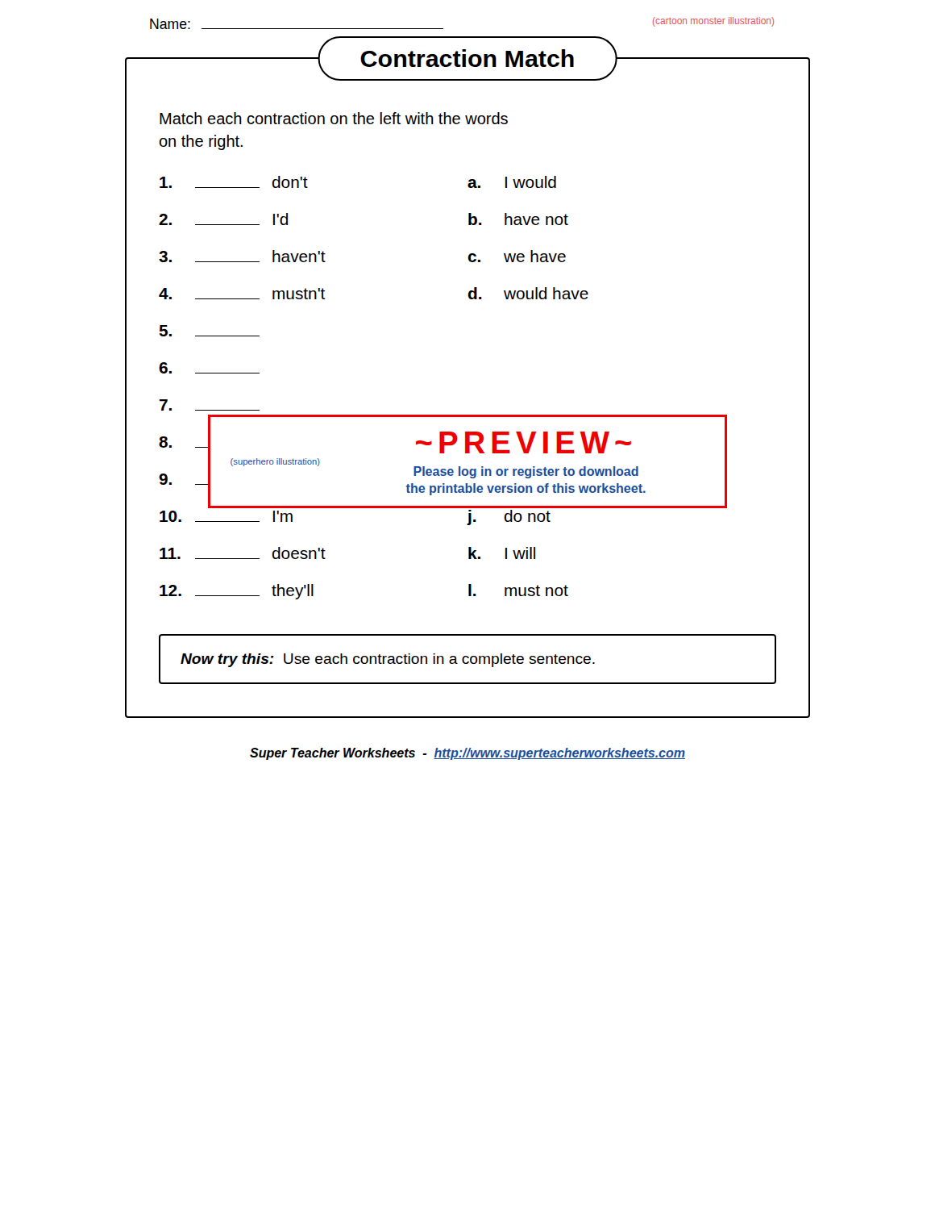Name:
(cartoon monster illustration)
Contraction Match
Match each contraction on the left with the words on the right.
1. don't
2. I'd
3. haven't
4. mustn't
5.
6.
7.
8. would've
9. wouldn't
10. I'm
11. doesn't
12. they'll
a. I would
b. have not
c. we have
d. would have
h. we will
i. would not
j. do not
k. I will
l. must not
(superhero illustration)
~PREVIEW~
Please log in or register to download
the printable version of this worksheet.
Now try this: Use each contraction in a complete sentence.
Super Teacher Worksheets - http://www.superteacherworksheets.com